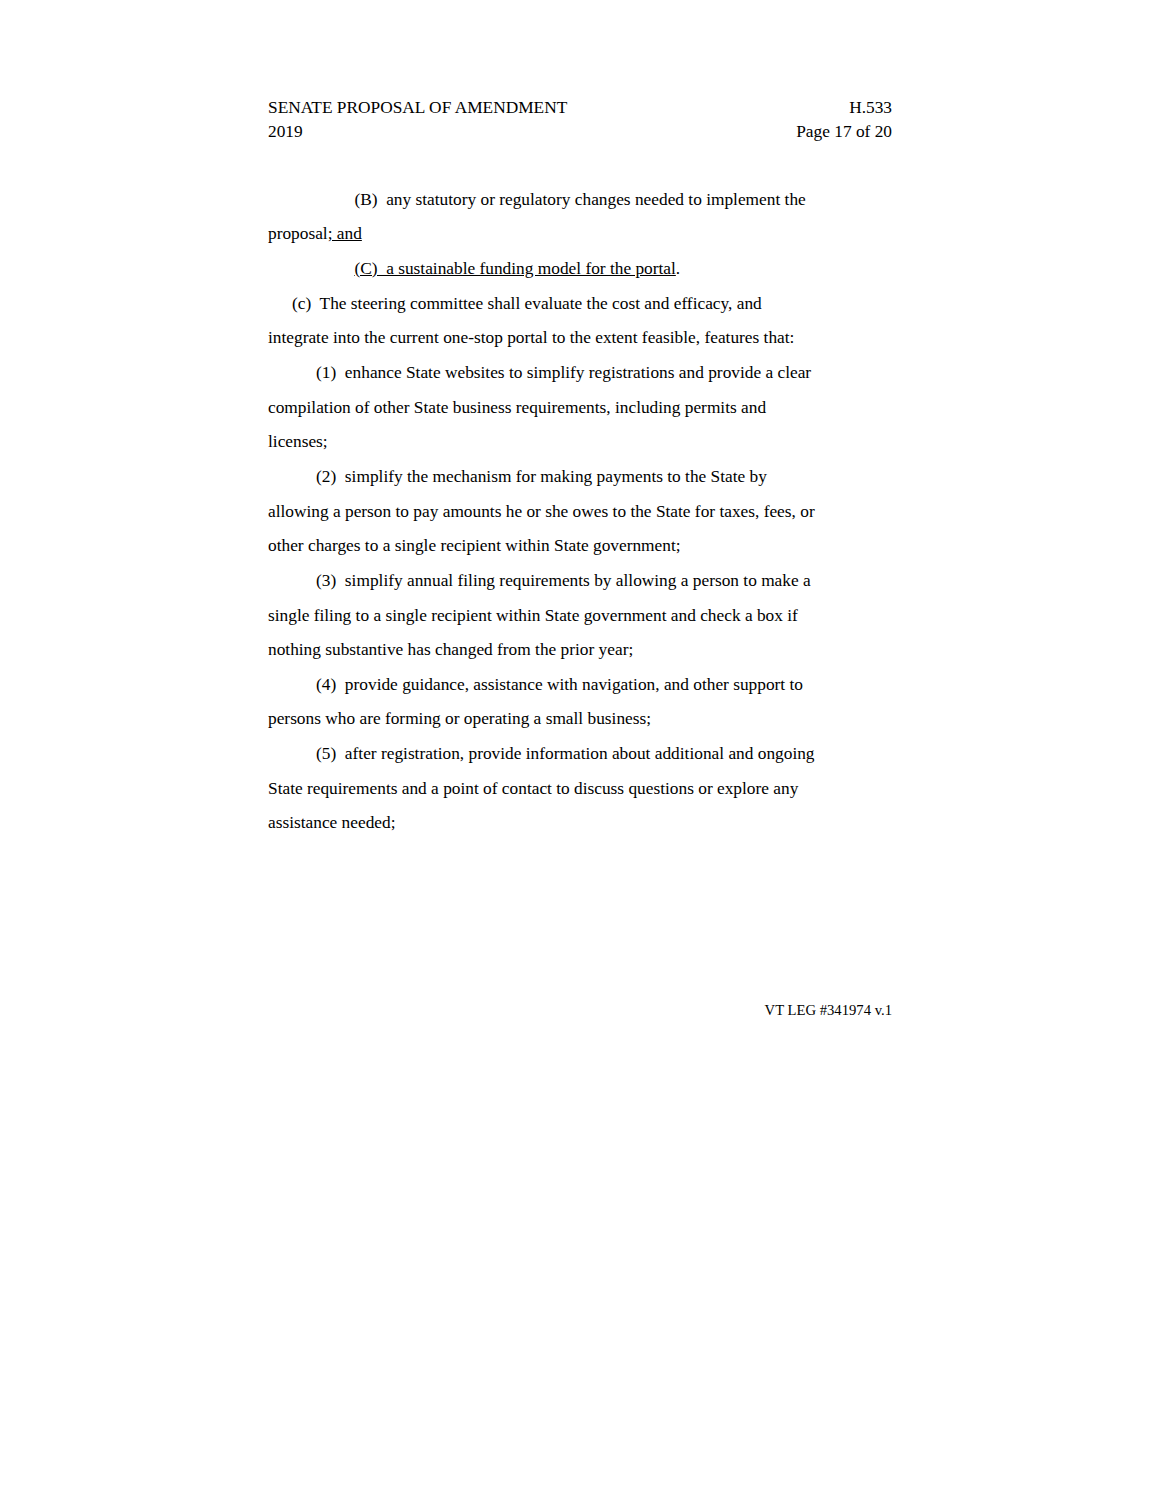SENATE PROPOSAL OF AMENDMENT
2019
H.533
Page 17 of 20
(B) any statutory or regulatory changes needed to implement the
proposal; and
(C) a sustainable funding model for the portal.
(c) The steering committee shall evaluate the cost and efficacy, and
integrate into the current one-stop portal to the extent feasible, features that:
(1) enhance State websites to simplify registrations and provide a clear
compilation of other State business requirements, including permits and
licenses;
(2) simplify the mechanism for making payments to the State by
allowing a person to pay amounts he or she owes to the State for taxes, fees, or
other charges to a single recipient within State government;
(3) simplify annual filing requirements by allowing a person to make a
single filing to a single recipient within State government and check a box if
nothing substantive has changed from the prior year;
(4) provide guidance, assistance with navigation, and other support to
persons who are forming or operating a small business;
(5) after registration, provide information about additional and ongoing
State requirements and a point of contact to discuss questions or explore any
assistance needed;
VT LEG #341974 v.1